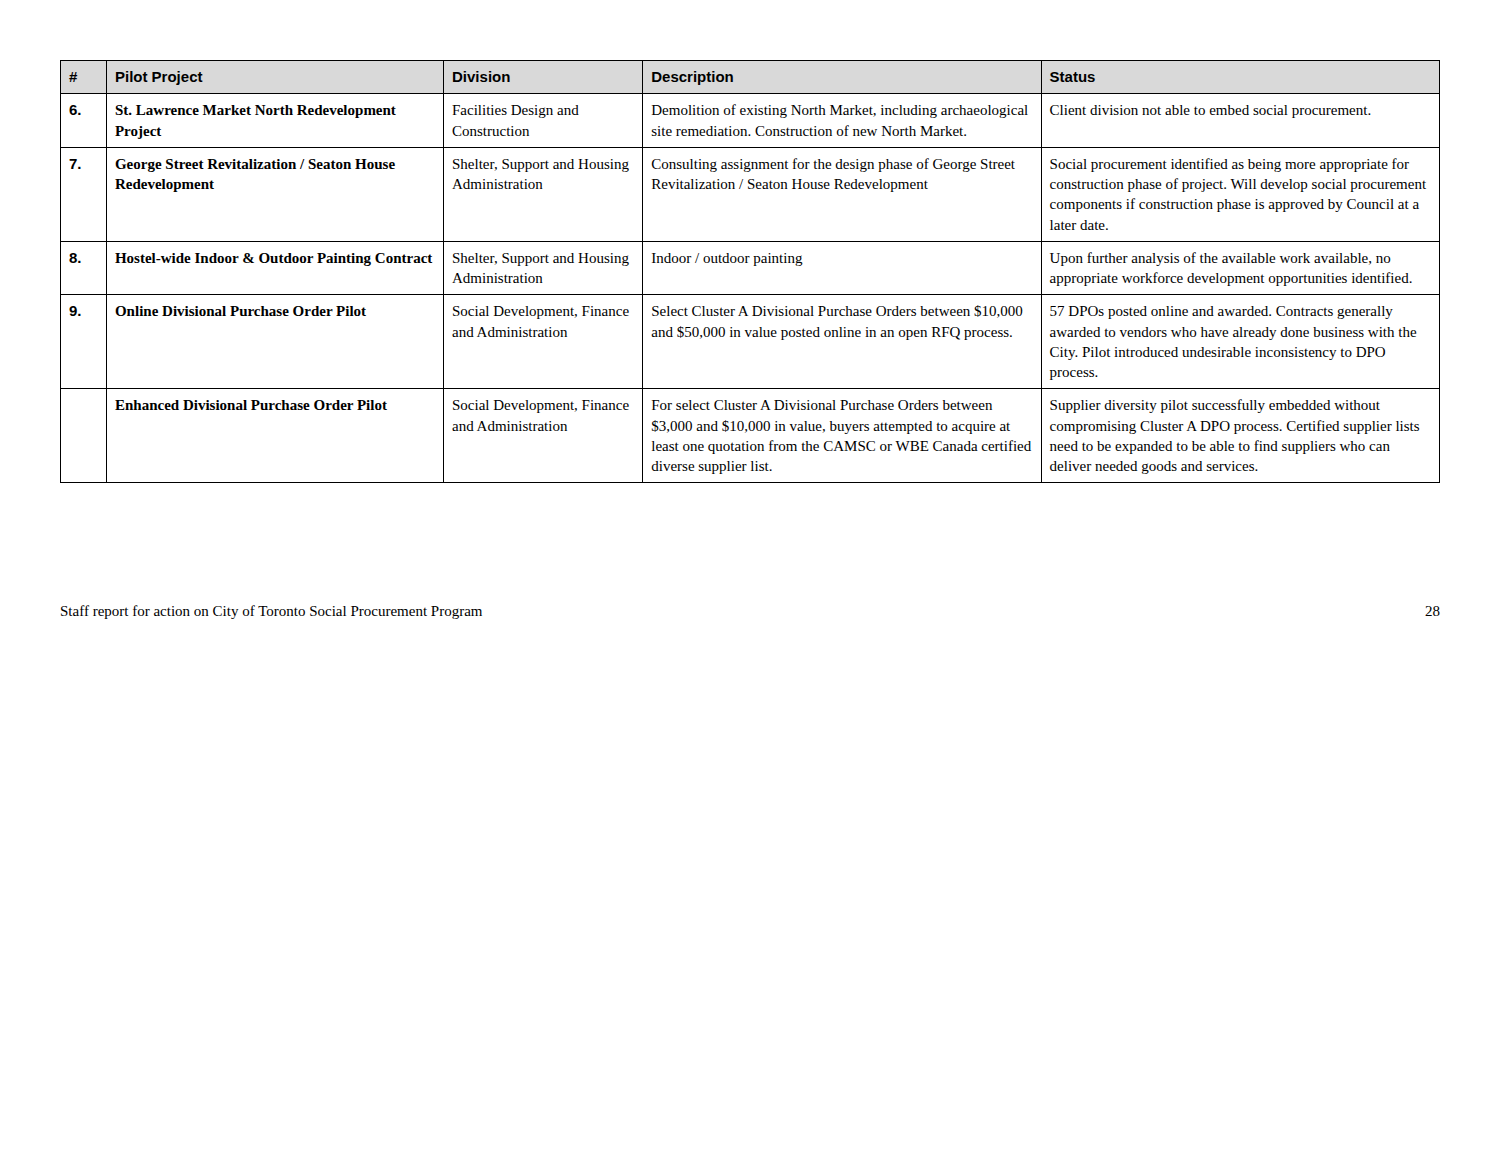| # | Pilot Project | Division | Description | Status |
| --- | --- | --- | --- | --- |
| 6. | St. Lawrence Market North Redevelopment Project | Facilities Design and Construction | Demolition of existing North Market, including archaeological site remediation. Construction of new North Market. | Client division not able to embed social procurement. |
| 7. | George Street Revitalization / Seaton House Redevelopment | Shelter, Support and Housing Administration | Consulting assignment for the design phase of George Street Revitalization / Seaton House Redevelopment | Social procurement identified as being more appropriate for construction phase of project. Will develop social procurement components if construction phase is approved by Council at a later date. |
| 8. | Hostel-wide Indoor & Outdoor Painting Contract | Shelter, Support and Housing Administration | Indoor / outdoor painting | Upon further analysis of the available work available, no appropriate workforce development opportunities identified. |
| 9. | Online Divisional Purchase Order Pilot | Social Development, Finance and Administration | Select Cluster A Divisional Purchase Orders between $10,000 and $50,000 in value posted online in an open RFQ process. | 57 DPOs posted online and awarded. Contracts generally awarded to vendors who have already done business with the City. Pilot introduced undesirable inconsistency to DPO process. |
| | Enhanced Divisional Purchase Order Pilot | Social Development, Finance and Administration | For select Cluster A Divisional Purchase Orders between $3,000 and $10,000 in value, buyers attempted to acquire at least one quotation from the CAMSC or WBE Canada certified diverse supplier list. | Supplier diversity pilot successfully embedded without compromising Cluster A DPO process. Certified supplier lists need to be expanded to be able to find suppliers who can deliver needed goods and services. |
Staff report for action on City of Toronto Social Procurement Program
28